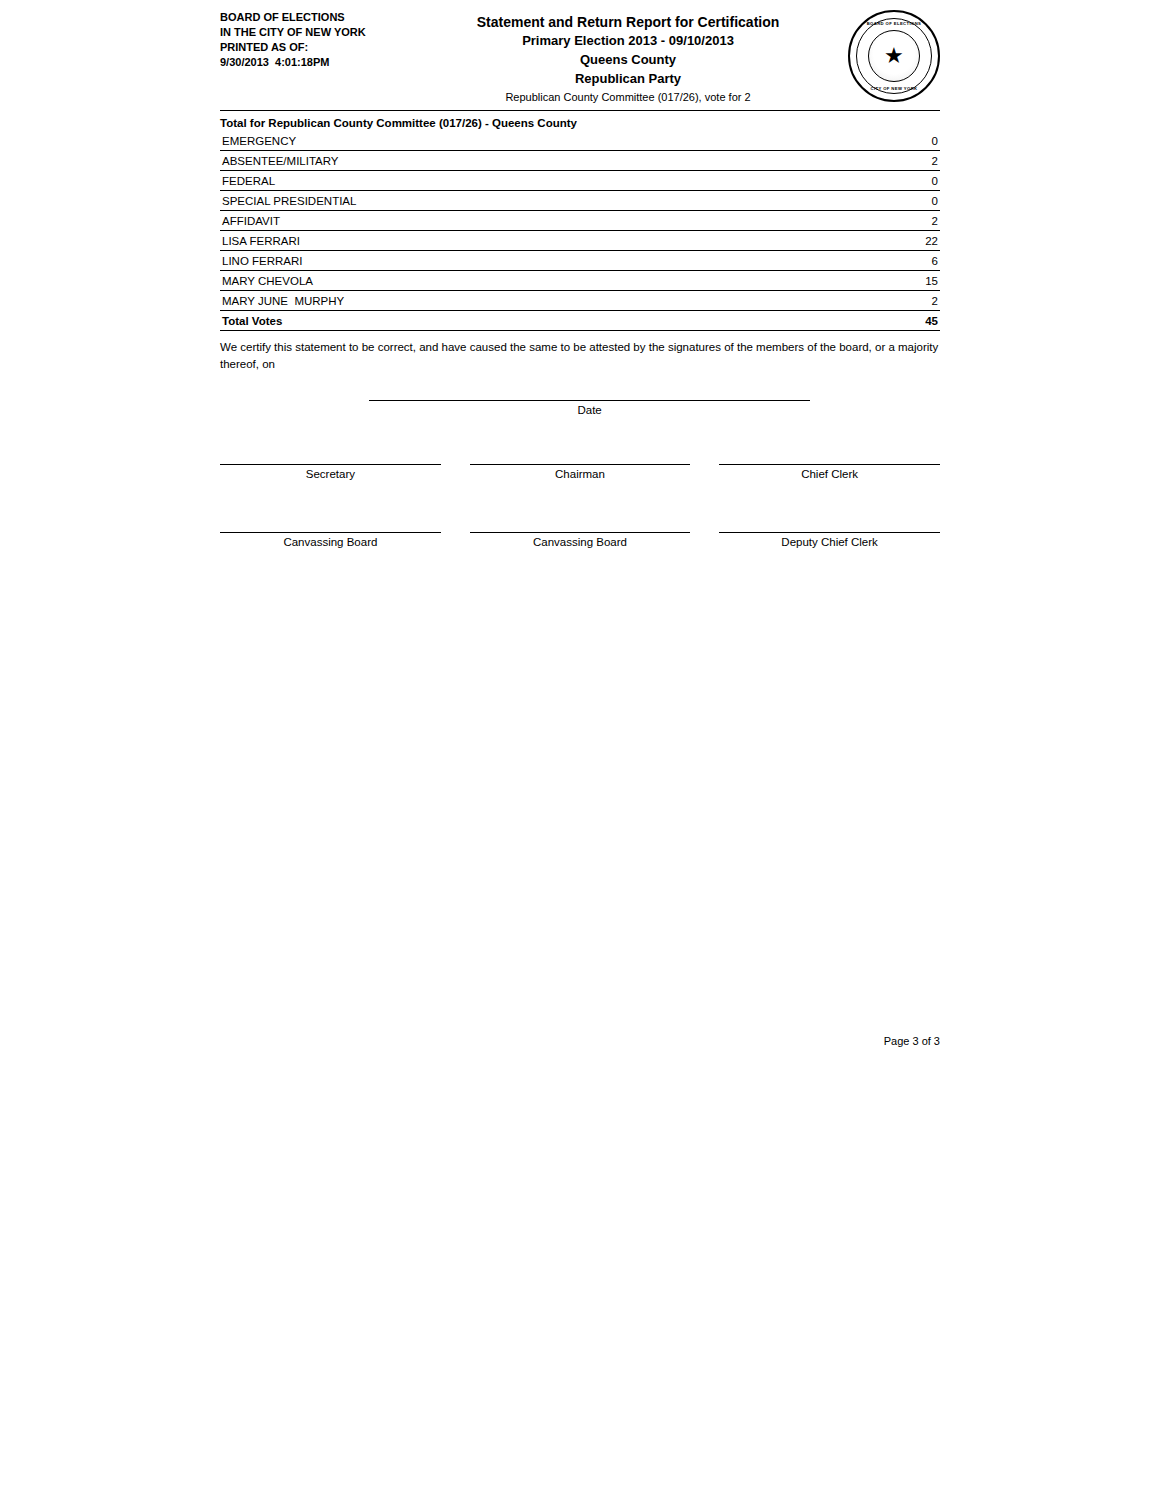BOARD OF ELECTIONS
IN THE CITY OF NEW YORK
PRINTED AS OF:
9/30/2013 4:01:18PM
Statement and Return Report for Certification
Primary Election 2013 - 09/10/2013
Queens County
Republican Party
Republican County Committee (017/26), vote for 2
BOARD OF ELECTIONS
★
CITY OF NEW YORK
Total for Republican County Committee (017/26) - Queens County
| EMERGENCY | 0 |
| ABSENTEE/MILITARY | 2 |
| FEDERAL | 0 |
| SPECIAL PRESIDENTIAL | 0 |
| AFFIDAVIT | 2 |
| LISA FERRARI | 22 |
| LINO FERRARI | 6 |
| MARY CHEVOLA | 15 |
| MARY JUNE MURPHY | 2 |
| Total Votes | 45 |
We certify this statement to be correct, and have caused the same to be attested by the signatures of the members of the board, or a majority thereof, on
Date
Secretary
Chairman
Chief Clerk
Canvassing Board
Canvassing Board
Deputy Chief Clerk
Page 3 of 3